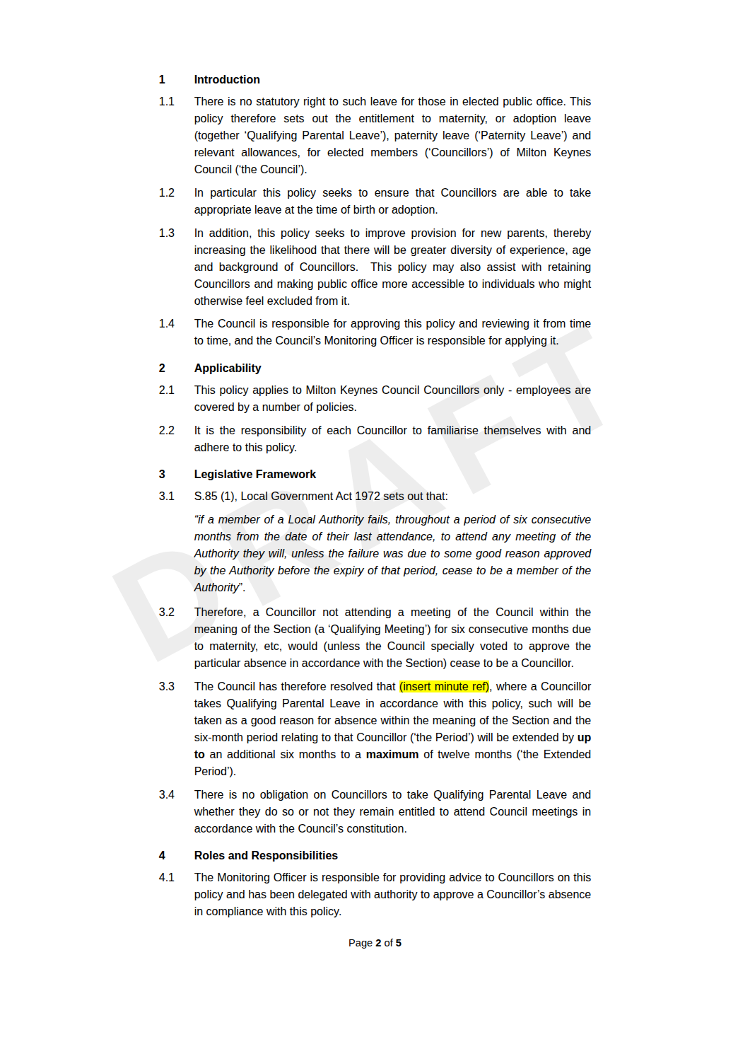DRAFT
1
Introduction
1.1
There is no statutory right to such leave for those in elected public office. This policy therefore sets out the entitlement to maternity, or adoption leave (together ‘Qualifying Parental Leave’), paternity leave (‘Paternity Leave’) and relevant allowances, for elected members (‘Councillors’) of Milton Keynes Council (‘the Council’).
1.2
In particular this policy seeks to ensure that Councillors are able to take appropriate leave at the time of birth or adoption.
1.3
In addition, this policy seeks to improve provision for new parents, thereby increasing the likelihood that there will be greater diversity of experience, age and background of Councillors. This policy may also assist with retaining Councillors and making public office more accessible to individuals who might otherwise feel excluded from it.
1.4
The Council is responsible for approving this policy and reviewing it from time to time, and the Council’s Monitoring Officer is responsible for applying it.
2
Applicability
2.1
This policy applies to Milton Keynes Council Councillors only - employees are covered by a number of policies.
2.2
It is the responsibility of each Councillor to familiarise themselves with and adhere to this policy.
3
Legislative Framework
3.1
S.85 (1), Local Government Act 1972 sets out that:
“if a member of a Local Authority fails, throughout a period of six consecutive months from the date of their last attendance, to attend any meeting of the Authority they will, unless the failure was due to some good reason approved by the Authority before the expiry of that period, cease to be a member of the Authority”.
3.2
Therefore, a Councillor not attending a meeting of the Council within the meaning of the Section (a ‘Qualifying Meeting’) for six consecutive months due to maternity, etc, would (unless the Council specially voted to approve the particular absence in accordance with the Section) cease to be a Councillor.
3.3
The Council has therefore resolved that (insert minute ref), where a Councillor takes Qualifying Parental Leave in accordance with this policy, such will be taken as a good reason for absence within the meaning of the Section and the six-month period relating to that Councillor (‘the Period’) will be extended by up to an additional six months to a maximum of twelve months (‘the Extended Period’).
3.4
There is no obligation on Councillors to take Qualifying Parental Leave and whether they do so or not they remain entitled to attend Council meetings in accordance with the Council’s constitution.
4
Roles and Responsibilities
4.1
The Monitoring Officer is responsible for providing advice to Councillors on this policy and has been delegated with authority to approve a Councillor’s absence in compliance with this policy.
Page 2 of 5